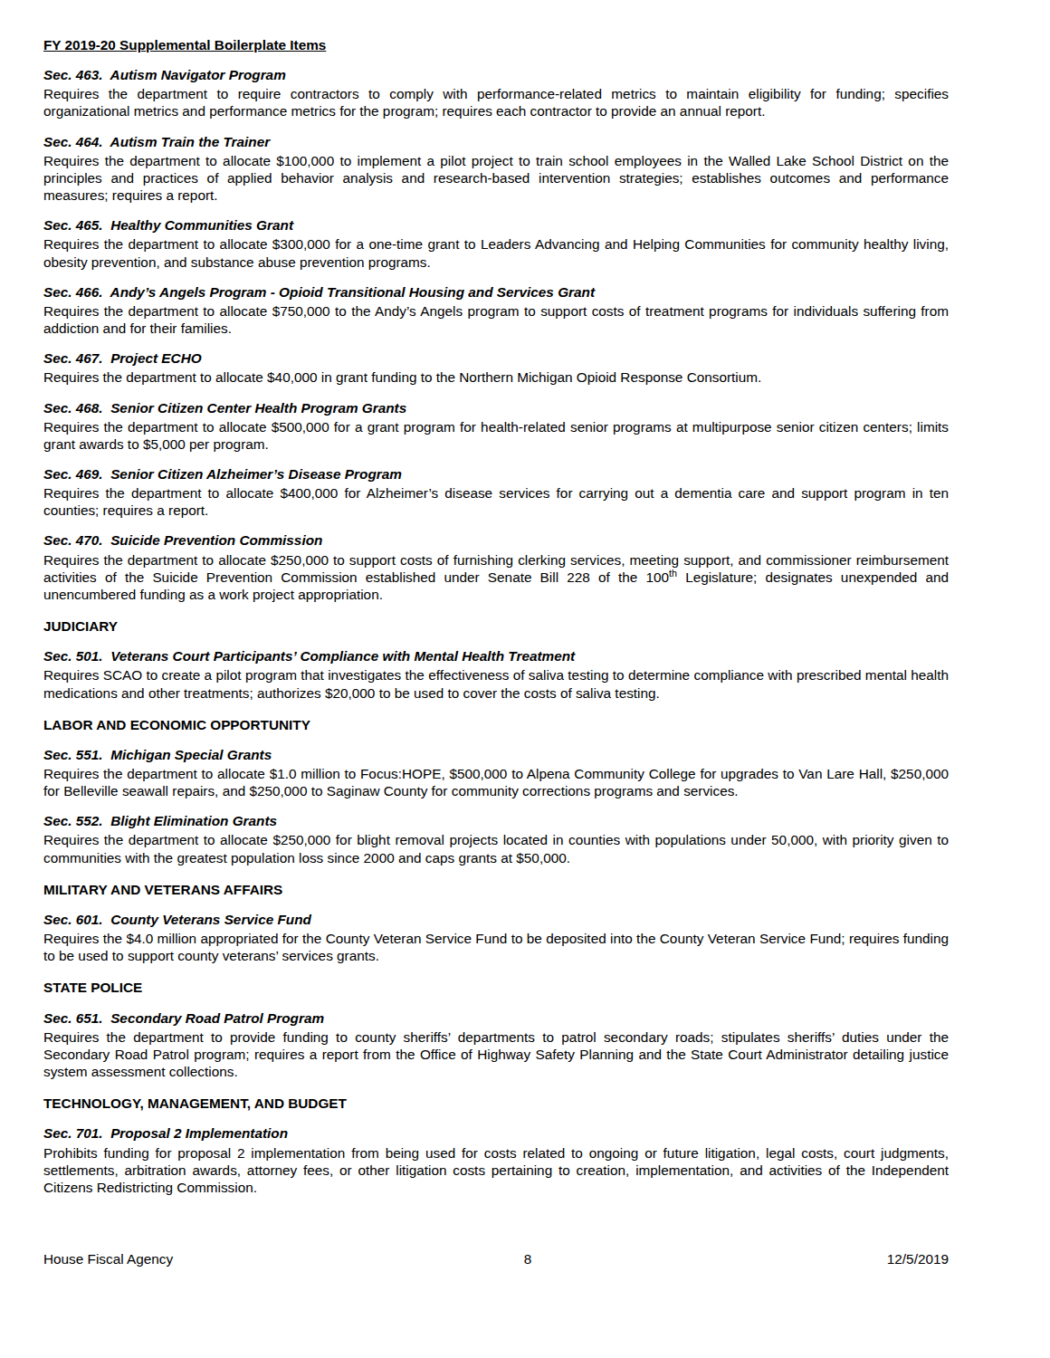FY 2019-20 Supplemental Boilerplate Items
Sec. 463. Autism Navigator Program
Requires the department to require contractors to comply with performance-related metrics to maintain eligibility for funding; specifies organizational metrics and performance metrics for the program; requires each contractor to provide an annual report.
Sec. 464. Autism Train the Trainer
Requires the department to allocate $100,000 to implement a pilot project to train school employees in the Walled Lake School District on the principles and practices of applied behavior analysis and research-based intervention strategies; establishes outcomes and performance measures; requires a report.
Sec. 465. Healthy Communities Grant
Requires the department to allocate $300,000 for a one-time grant to Leaders Advancing and Helping Communities for community healthy living, obesity prevention, and substance abuse prevention programs.
Sec. 466. Andy’s Angels Program - Opioid Transitional Housing and Services Grant
Requires the department to allocate $750,000 to the Andy’s Angels program to support costs of treatment programs for individuals suffering from addiction and for their families.
Sec. 467. Project ECHO
Requires the department to allocate $40,000 in grant funding to the Northern Michigan Opioid Response Consortium.
Sec. 468. Senior Citizen Center Health Program Grants
Requires the department to allocate $500,000 for a grant program for health-related senior programs at multipurpose senior citizen centers; limits grant awards to $5,000 per program.
Sec. 469. Senior Citizen Alzheimer’s Disease Program
Requires the department to allocate $400,000 for Alzheimer’s disease services for carrying out a dementia care and support program in ten counties; requires a report.
Sec. 470. Suicide Prevention Commission
Requires the department to allocate $250,000 to support costs of furnishing clerking services, meeting support, and commissioner reimbursement activities of the Suicide Prevention Commission established under Senate Bill 228 of the 100th Legislature; designates unexpended and unencumbered funding as a work project appropriation.
JUDICIARY
Sec. 501. Veterans Court Participants’ Compliance with Mental Health Treatment
Requires SCAO to create a pilot program that investigates the effectiveness of saliva testing to determine compliance with prescribed mental health medications and other treatments; authorizes $20,000 to be used to cover the costs of saliva testing.
LABOR AND ECONOMIC OPPORTUNITY
Sec. 551. Michigan Special Grants
Requires the department to allocate $1.0 million to Focus:HOPE, $500,000 to Alpena Community College for upgrades to Van Lare Hall, $250,000 for Belleville seawall repairs, and $250,000 to Saginaw County for community corrections programs and services.
Sec. 552. Blight Elimination Grants
Requires the department to allocate $250,000 for blight removal projects located in counties with populations under 50,000, with priority given to communities with the greatest population loss since 2000 and caps grants at $50,000.
MILITARY AND VETERANS AFFAIRS
Sec. 601. County Veterans Service Fund
Requires the $4.0 million appropriated for the County Veteran Service Fund to be deposited into the County Veteran Service Fund; requires funding to be used to support county veterans’ services grants.
STATE POLICE
Sec. 651. Secondary Road Patrol Program
Requires the department to provide funding to county sheriffs’ departments to patrol secondary roads; stipulates sheriffs’ duties under the Secondary Road Patrol program; requires a report from the Office of Highway Safety Planning and the State Court Administrator detailing justice system assessment collections.
TECHNOLOGY, MANAGEMENT, AND BUDGET
Sec. 701. Proposal 2 Implementation
Prohibits funding for proposal 2 implementation from being used for costs related to ongoing or future litigation, legal costs, court judgments, settlements, arbitration awards, attorney fees, or other litigation costs pertaining to creation, implementation, and activities of the Independent Citizens Redistricting Commission.
House Fiscal Agency
8
12/5/2019